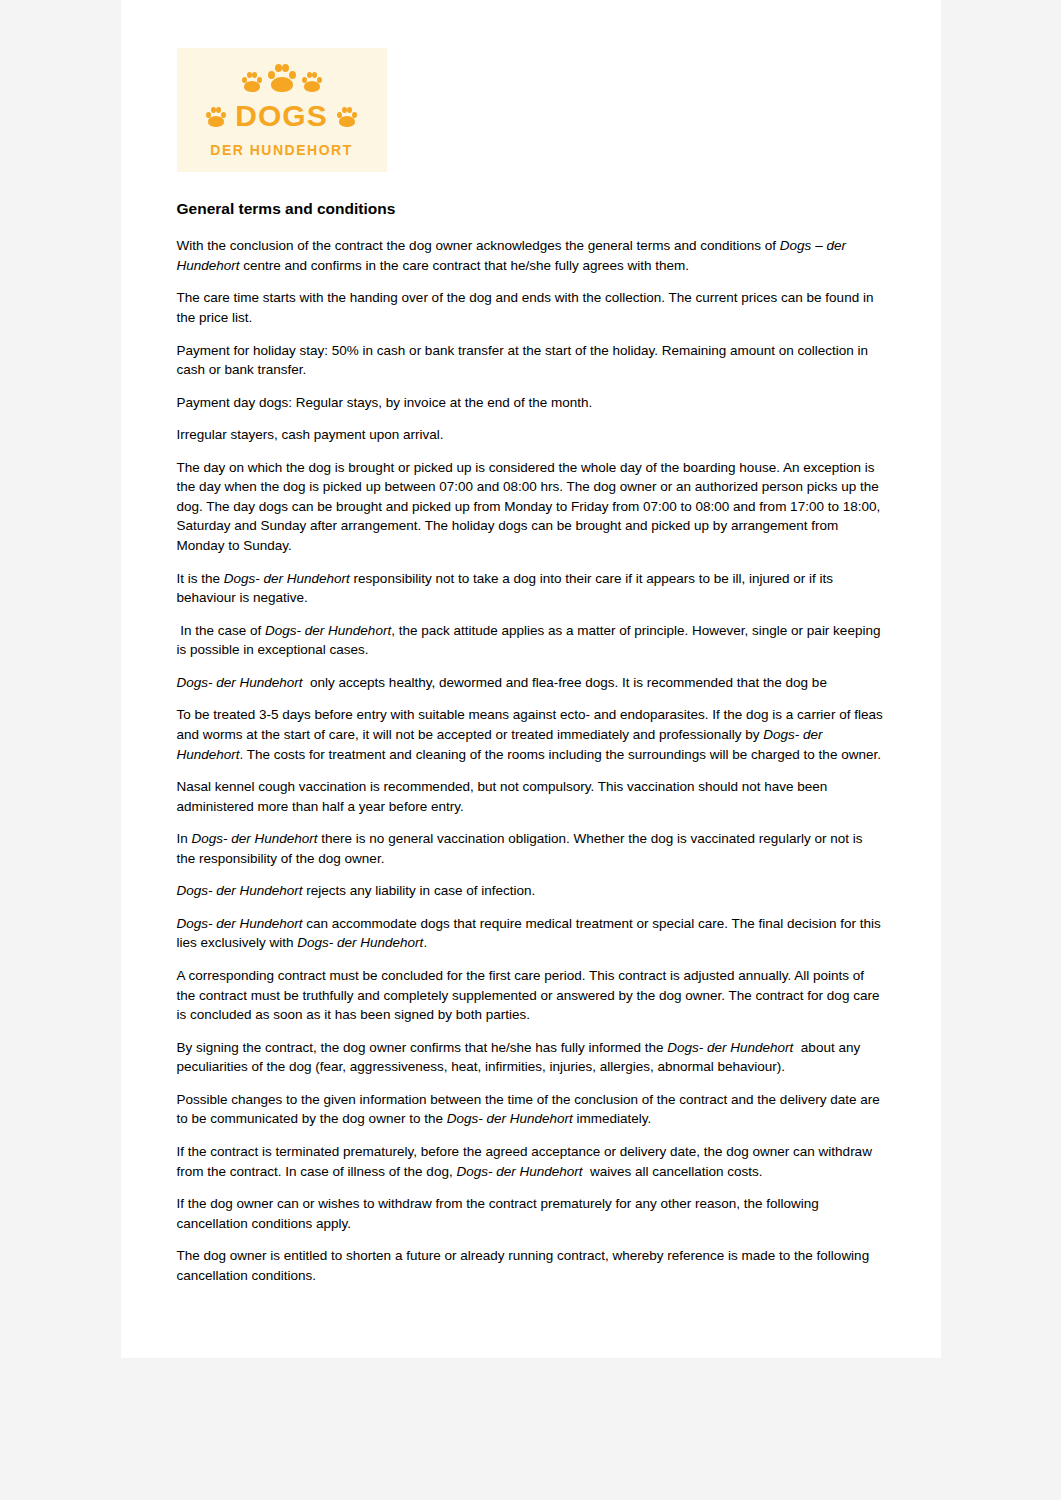DOGS
DER HUNDEHORT
General terms and conditions
With the conclusion of the contract the dog owner acknowledges the general terms and conditions of Dogs – der Hundehort centre and confirms in the care contract that he/she fully agrees with them.
The care time starts with the handing over of the dog and ends with the collection. The current prices can be found in the price list.
Payment for holiday stay: 50% in cash or bank transfer at the start of the holiday. Remaining amount on collection in cash or bank transfer.
Payment day dogs: Regular stays, by invoice at the end of the month.
Irregular stayers, cash payment upon arrival.
The day on which the dog is brought or picked up is considered the whole day of the boarding house. An exception is the day when the dog is picked up between 07:00 and 08:00 hrs. The dog owner or an authorized person picks up the dog. The day dogs can be brought and picked up from Monday to Friday from 07:00 to 08:00 and from 17:00 to 18:00, Saturday and Sunday after arrangement. The holiday dogs can be brought and picked up by arrangement from Monday to Sunday.
It is the Dogs- der Hundehort responsibility not to take a dog into their care if it appears to be ill, injured or if its behaviour is negative.
In the case of Dogs- der Hundehort, the pack attitude applies as a matter of principle. However, single or pair keeping is possible in exceptional cases.
Dogs- der Hundehort only accepts healthy, dewormed and flea-free dogs. It is recommended that the dog be
To be treated 3-5 days before entry with suitable means against ecto- and endoparasites. If the dog is a carrier of fleas and worms at the start of care, it will not be accepted or treated immediately and professionally by Dogs- der Hundehort. The costs for treatment and cleaning of the rooms including the surroundings will be charged to the owner.
Nasal kennel cough vaccination is recommended, but not compulsory. This vaccination should not have been administered more than half a year before entry.
In Dogs- der Hundehort there is no general vaccination obligation. Whether the dog is vaccinated regularly or not is the responsibility of the dog owner.
Dogs- der Hundehort rejects any liability in case of infection.
Dogs- der Hundehort can accommodate dogs that require medical treatment or special care. The final decision for this lies exclusively with Dogs- der Hundehort.
A corresponding contract must be concluded for the first care period. This contract is adjusted annually. All points of the contract must be truthfully and completely supplemented or answered by the dog owner. The contract for dog care is concluded as soon as it has been signed by both parties.
By signing the contract, the dog owner confirms that he/she has fully informed the Dogs- der Hundehort about any peculiarities of the dog (fear, aggressiveness, heat, infirmities, injuries, allergies, abnormal behaviour).
Possible changes to the given information between the time of the conclusion of the contract and the delivery date are to be communicated by the dog owner to the Dogs- der Hundehort immediately.
If the contract is terminated prematurely, before the agreed acceptance or delivery date, the dog owner can withdraw from the contract. In case of illness of the dog, Dogs- der Hundehort waives all cancellation costs.
If the dog owner can or wishes to withdraw from the contract prematurely for any other reason, the following cancellation conditions apply.
The dog owner is entitled to shorten a future or already running contract, whereby reference is made to the following cancellation conditions.